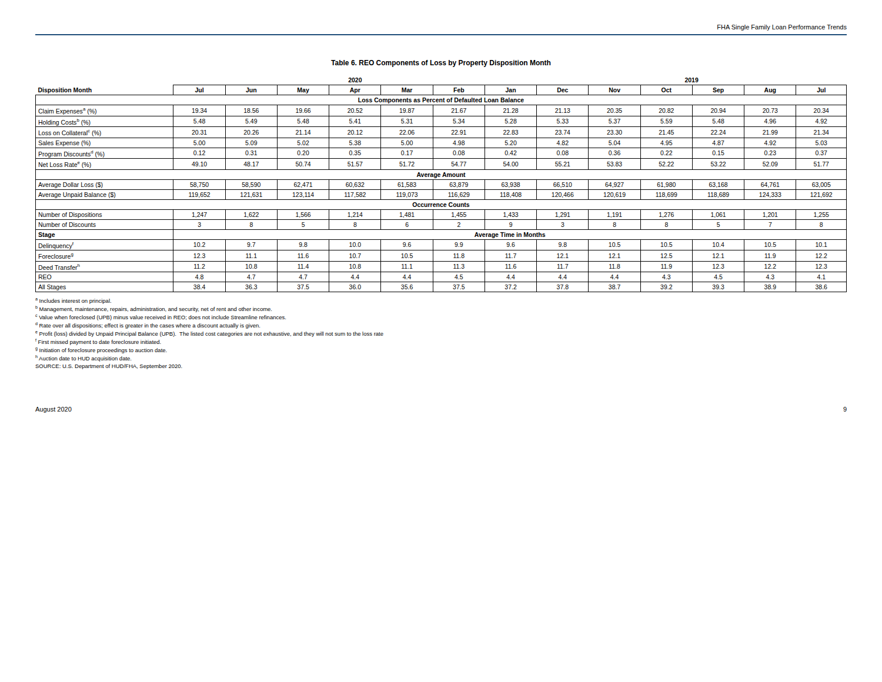FHA Single Family Loan Performance Trends
Table 6. REO Components of Loss by Property Disposition Month
| | 2020 | 2019 |
| --- | --- | --- |
| Disposition Month | Jul | Jun | May | Apr | Mar | Feb | Jan | Dec | Nov | Oct | Sep | Aug | Jul |
| Loss Components as Percent of Defaulted Loan Balance |
| Claim Expenses a (%) | 19.34 | 18.56 | 19.66 | 20.52 | 19.87 | 21.67 | 21.28 | 21.13 | 20.35 | 20.82 | 20.94 | 20.73 | 20.34 |
| Holding Costs b (%) | 5.48 | 5.49 | 5.48 | 5.41 | 5.31 | 5.34 | 5.28 | 5.33 | 5.37 | 5.59 | 5.48 | 4.96 | 4.92 |
| Loss on Collateral c (%) | 20.31 | 20.26 | 21.14 | 20.12 | 22.06 | 22.91 | 22.83 | 23.74 | 23.30 | 21.45 | 22.24 | 21.99 | 21.34 |
| Sales Expense (%) | 5.00 | 5.09 | 5.02 | 5.38 | 5.00 | 4.98 | 5.20 | 4.82 | 5.04 | 4.95 | 4.87 | 4.92 | 5.03 |
| Program Discounts d (%) | 0.12 | 0.31 | 0.20 | 0.35 | 0.17 | 0.08 | 0.42 | 0.08 | 0.36 | 0.22 | 0.15 | 0.23 | 0.37 |
| Net Loss Rate e (%) | 49.10 | 48.17 | 50.74 | 51.57 | 51.72 | 54.77 | 54.00 | 55.21 | 53.83 | 52.22 | 53.22 | 52.09 | 51.77 |
| Average Amount |
| Average Dollar Loss ($) | 58,750 | 58,590 | 62,471 | 60,632 | 61,583 | 63,879 | 63,938 | 66,510 | 64,927 | 61,980 | 63,168 | 64,761 | 63,005 |
| Average Unpaid Balance ($) | 119,652 | 121,631 | 123,114 | 117,582 | 119,073 | 116,629 | 118,408 | 120,466 | 120,619 | 118,699 | 118,689 | 124,333 | 121,692 |
| Occurrence Counts |
| Number of Dispositions | 1,247 | 1,622 | 1,566 | 1,214 | 1,481 | 1,455 | 1,433 | 1,291 | 1,191 | 1,276 | 1,061 | 1,201 | 1,255 |
| Number of Discounts | 3 | 8 | 5 | 8 | 6 | 2 | 9 | 3 | 8 | 8 | 5 | 7 | 8 |
| Stage | Average Time in Months |
| Delinquency f | 10.2 | 9.7 | 9.8 | 10.0 | 9.6 | 9.9 | 9.6 | 9.8 | 10.5 | 10.5 | 10.4 | 10.5 | 10.1 |
| Foreclosure g | 12.3 | 11.1 | 11.6 | 10.7 | 10.5 | 11.8 | 11.7 | 12.1 | 12.1 | 12.5 | 12.1 | 11.9 | 12.2 |
| Deed Transfer h | 11.2 | 10.8 | 11.4 | 10.8 | 11.1 | 11.3 | 11.6 | 11.7 | 11.8 | 11.9 | 12.3 | 12.2 | 12.3 |
| REO | 4.8 | 4.7 | 4.7 | 4.4 | 4.4 | 4.5 | 4.4 | 4.4 | 4.4 | 4.3 | 4.5 | 4.3 | 4.1 |
| All Stages | 38.4 | 36.3 | 37.5 | 36.0 | 35.6 | 37.5 | 37.2 | 37.8 | 38.7 | 39.2 | 39.3 | 38.9 | 38.6 |
a Includes interest on principal.
b Management, maintenance, repairs, administration, and security, net of rent and other income.
c Value when foreclosed (UPB) minus value received in REO; does not include Streamline refinances.
d Rate over all dispositions; effect is greater in the cases where a discount actually is given.
e Profit (loss) divided by Unpaid Principal Balance (UPB). The listed cost categories are not exhaustive, and they will not sum to the loss rate
f First missed payment to date foreclosure initiated.
g Initiation of foreclosure proceedings to auction date.
h Auction date to HUD acquisition date.
SOURCE: U.S. Department of HUD/FHA, September 2020.
August 2020 9